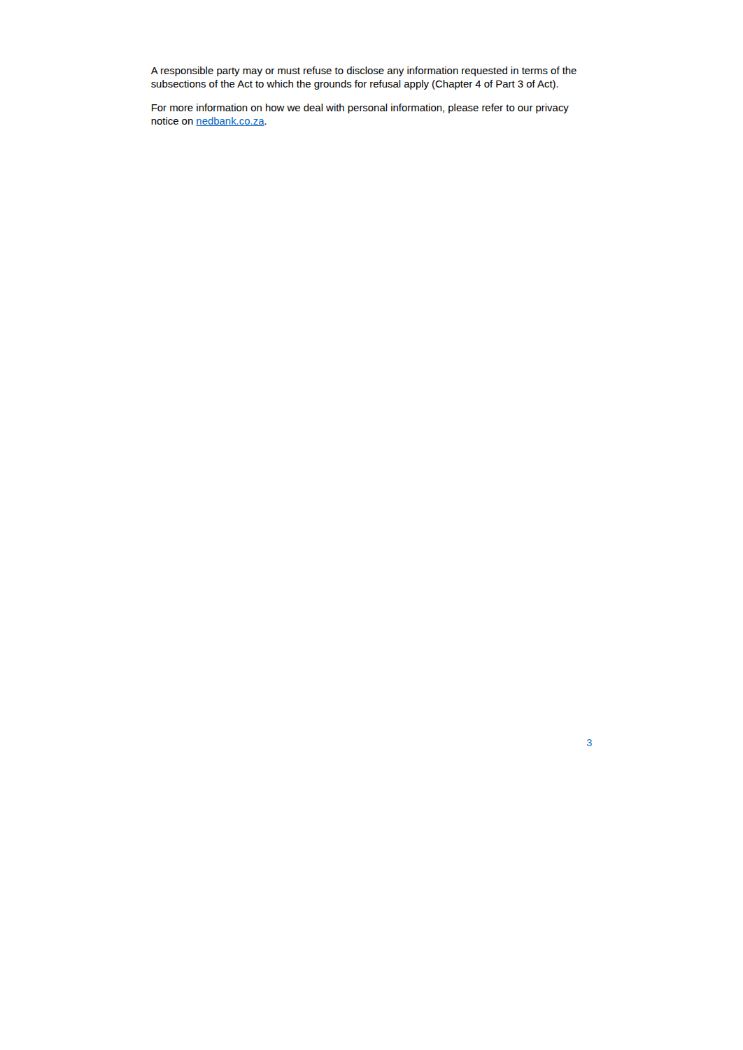A responsible party may or must refuse to disclose any information requested in terms of the subsections of the Act to which the grounds for refusal apply (Chapter 4 of Part 3 of Act).
For more information on how we deal with personal information, please refer to our privacy notice on nedbank.co.za.
3